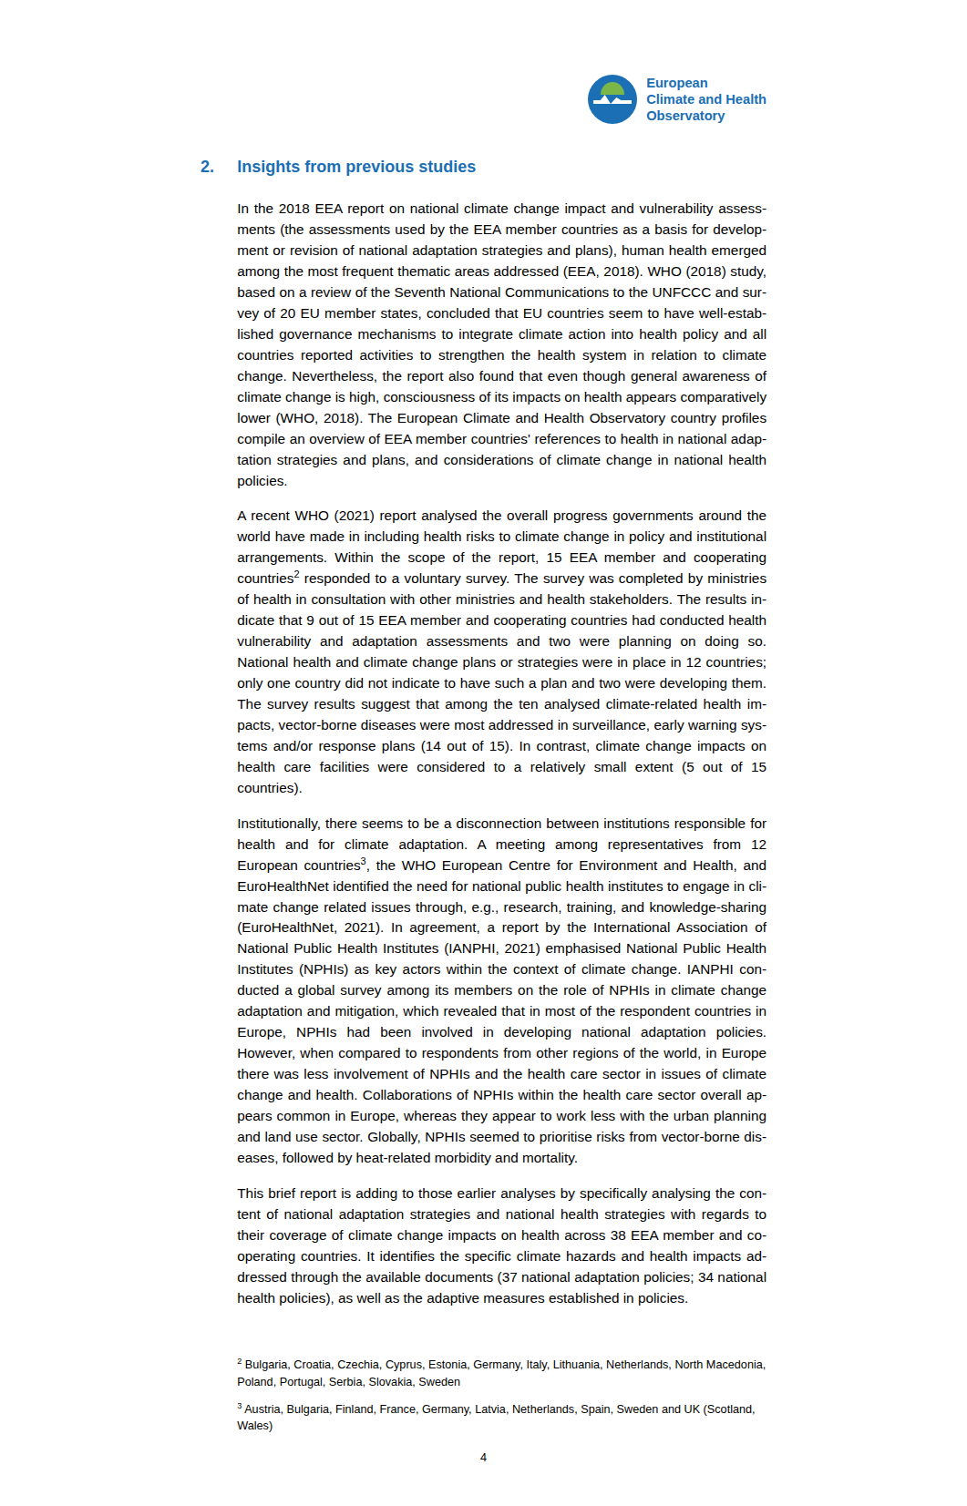European
Climate and Health
Observatory
2. Insights from previous studies
In the 2018 EEA report on national climate change impact and vulnerability assessments (the assessments used by the EEA member countries as a basis for development or revision of national adaptation strategies and plans), human health emerged among the most frequent thematic areas addressed (EEA, 2018). WHO (2018) study, based on a review of the Seventh National Communications to the UNFCCC and survey of 20 EU member states, concluded that EU countries seem to have well-established governance mechanisms to integrate climate action into health policy and all countries reported activities to strengthen the health system in relation to climate change. Nevertheless, the report also found that even though general awareness of climate change is high, consciousness of its impacts on health appears comparatively lower (WHO, 2018). The European Climate and Health Observatory country profiles compile an overview of EEA member countries' references to health in national adaptation strategies and plans, and considerations of climate change in national health policies.
A recent WHO (2021) report analysed the overall progress governments around the world have made in including health risks to climate change in policy and institutional arrangements. Within the scope of the report, 15 EEA member and cooperating countries2 responded to a voluntary survey. The survey was completed by ministries of health in consultation with other ministries and health stakeholders. The results indicate that 9 out of 15 EEA member and cooperating countries had conducted health vulnerability and adaptation assessments and two were planning on doing so. National health and climate change plans or strategies were in place in 12 countries; only one country did not indicate to have such a plan and two were developing them. The survey results suggest that among the ten analysed climate-related health impacts, vector-borne diseases were most addressed in surveillance, early warning systems and/or response plans (14 out of 15). In contrast, climate change impacts on health care facilities were considered to a relatively small extent (5 out of 15 countries).
Institutionally, there seems to be a disconnection between institutions responsible for health and for climate adaptation. A meeting among representatives from 12 European countries3, the WHO European Centre for Environment and Health, and EuroHealthNet identified the need for national public health institutes to engage in climate change related issues through, e.g., research, training, and knowledge-sharing (EuroHealthNet, 2021). In agreement, a report by the International Association of National Public Health Institutes (IANPHI, 2021) emphasised National Public Health Institutes (NPHIs) as key actors within the context of climate change. IANPHI conducted a global survey among its members on the role of NPHIs in climate change adaptation and mitigation, which revealed that in most of the respondent countries in Europe, NPHIs had been involved in developing national adaptation policies. However, when compared to respondents from other regions of the world, in Europe there was less involvement of NPHIs and the health care sector in issues of climate change and health. Collaborations of NPHIs within the health care sector overall appears common in Europe, whereas they appear to work less with the urban planning and land use sector. Globally, NPHIs seemed to prioritise risks from vector-borne diseases, followed by heat-related morbidity and mortality.
This brief report is adding to those earlier analyses by specifically analysing the content of national adaptation strategies and national health strategies with regards to their coverage of climate change impacts on health across 38 EEA member and cooperating countries. It identifies the specific climate hazards and health impacts addressed through the available documents (37 national adaptation policies; 34 national health policies), as well as the adaptive measures established in policies.
2 Bulgaria, Croatia, Czechia, Cyprus, Estonia, Germany, Italy, Lithuania, Netherlands, North Macedonia, Poland, Portugal, Serbia, Slovakia, Sweden
3 Austria, Bulgaria, Finland, France, Germany, Latvia, Netherlands, Spain, Sweden and UK (Scotland, Wales)
4